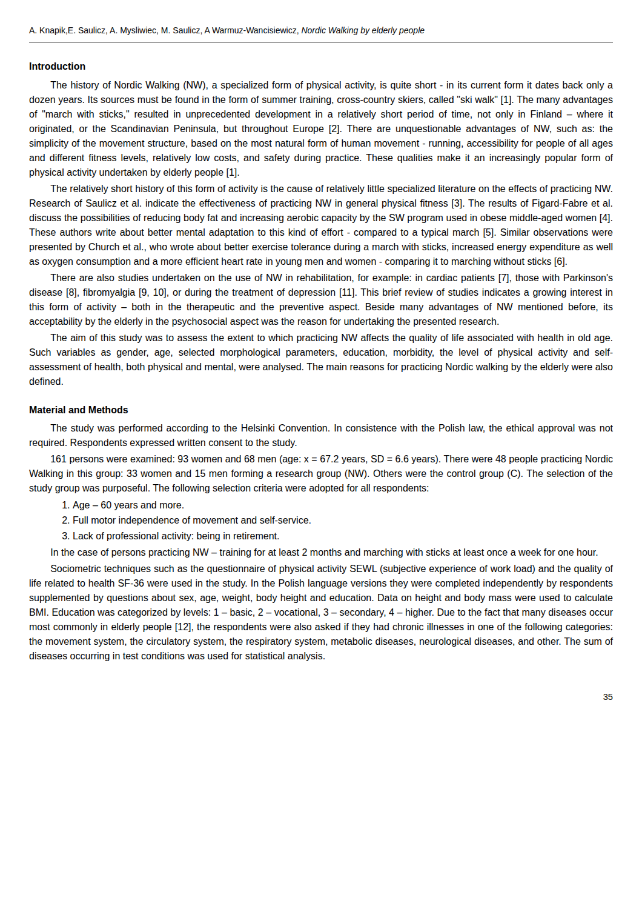A. Knapik,E. Saulicz, A. Mysliwiec, M. Saulicz, A Warmuz-Wancisiewicz, Nordic Walking by elderly people
Introduction
The history of Nordic Walking (NW), a specialized form of physical activity, is quite short - in its current form it dates back only a dozen years. Its sources must be found in the form of summer training, cross-country skiers, called "ski walk" [1]. The many advantages of "march with sticks," resulted in unprecedented development in a relatively short period of time, not only in Finland – where it originated, or the Scandinavian Peninsula, but throughout Europe [2]. There are unquestionable advantages of NW, such as: the simplicity of the movement structure, based on the most natural form of human movement - running, accessibility for people of all ages and different fitness levels, relatively low costs, and safety during practice. These qualities make it an increasingly popular form of physical activity undertaken by elderly people [1].
The relatively short history of this form of activity is the cause of relatively little specialized literature on the effects of practicing NW. Research of Saulicz et al. indicate the effectiveness of practicing NW in general physical fitness [3]. The results of Figard-Fabre et al. discuss the possibilities of reducing body fat and increasing aerobic capacity by the SW program used in obese middle-aged women [4]. These authors write about better mental adaptation to this kind of effort - compared to a typical march [5]. Similar observations were presented by Church et al., who wrote about better exercise tolerance during a march with sticks, increased energy expenditure as well as oxygen consumption and a more efficient heart rate in young men and women - comparing it to marching without sticks [6].
There are also studies undertaken on the use of NW in rehabilitation, for example: in cardiac patients [7], those with Parkinson's disease [8], fibromyalgia [9, 10], or during the treatment of depression [11]. This brief review of studies indicates a growing interest in this form of activity – both in the therapeutic and the preventive aspect. Beside many advantages of NW mentioned before, its acceptability by the elderly in the psychosocial aspect was the reason for undertaking the presented research.
The aim of this study was to assess the extent to which practicing NW affects the quality of life associated with health in old age. Such variables as gender, age, selected morphological parameters, education, morbidity, the level of physical activity and self-assessment of health, both physical and mental, were analysed. The main reasons for practicing Nordic walking by the elderly were also defined.
Material and Methods
The study was performed according to the Helsinki Convention. In consistence with the Polish law, the ethical approval was not required. Respondents expressed written consent to the study.
161 persons were examined: 93 women and 68 men (age: x = 67.2 years, SD = 6.6 years). There were 48 people practicing Nordic Walking in this group: 33 women and 15 men forming a research group (NW). Others were the control group (C). The selection of the study group was purposeful. The following selection criteria were adopted for all respondents:
Age – 60 years and more.
Full motor independence of movement and self-service.
Lack of professional activity: being in retirement.
In the case of persons practicing NW – training for at least 2 months and marching with sticks at least once a week for one hour.
Sociometric techniques such as the questionnaire of physical activity SEWL (subjective experience of work load) and the quality of life related to health SF-36 were used in the study. In the Polish language versions they were completed independently by respondents supplemented by questions about sex, age, weight, body height and education. Data on height and body mass were used to calculate BMI. Education was categorized by levels: 1 – basic, 2 – vocational, 3 – secondary, 4 – higher. Due to the fact that many diseases occur most commonly in elderly people [12], the respondents were also asked if they had chronic illnesses in one of the following categories: the movement system, the circulatory system, the respiratory system, metabolic diseases, neurological diseases, and other. The sum of diseases occurring in test conditions was used for statistical analysis.
35